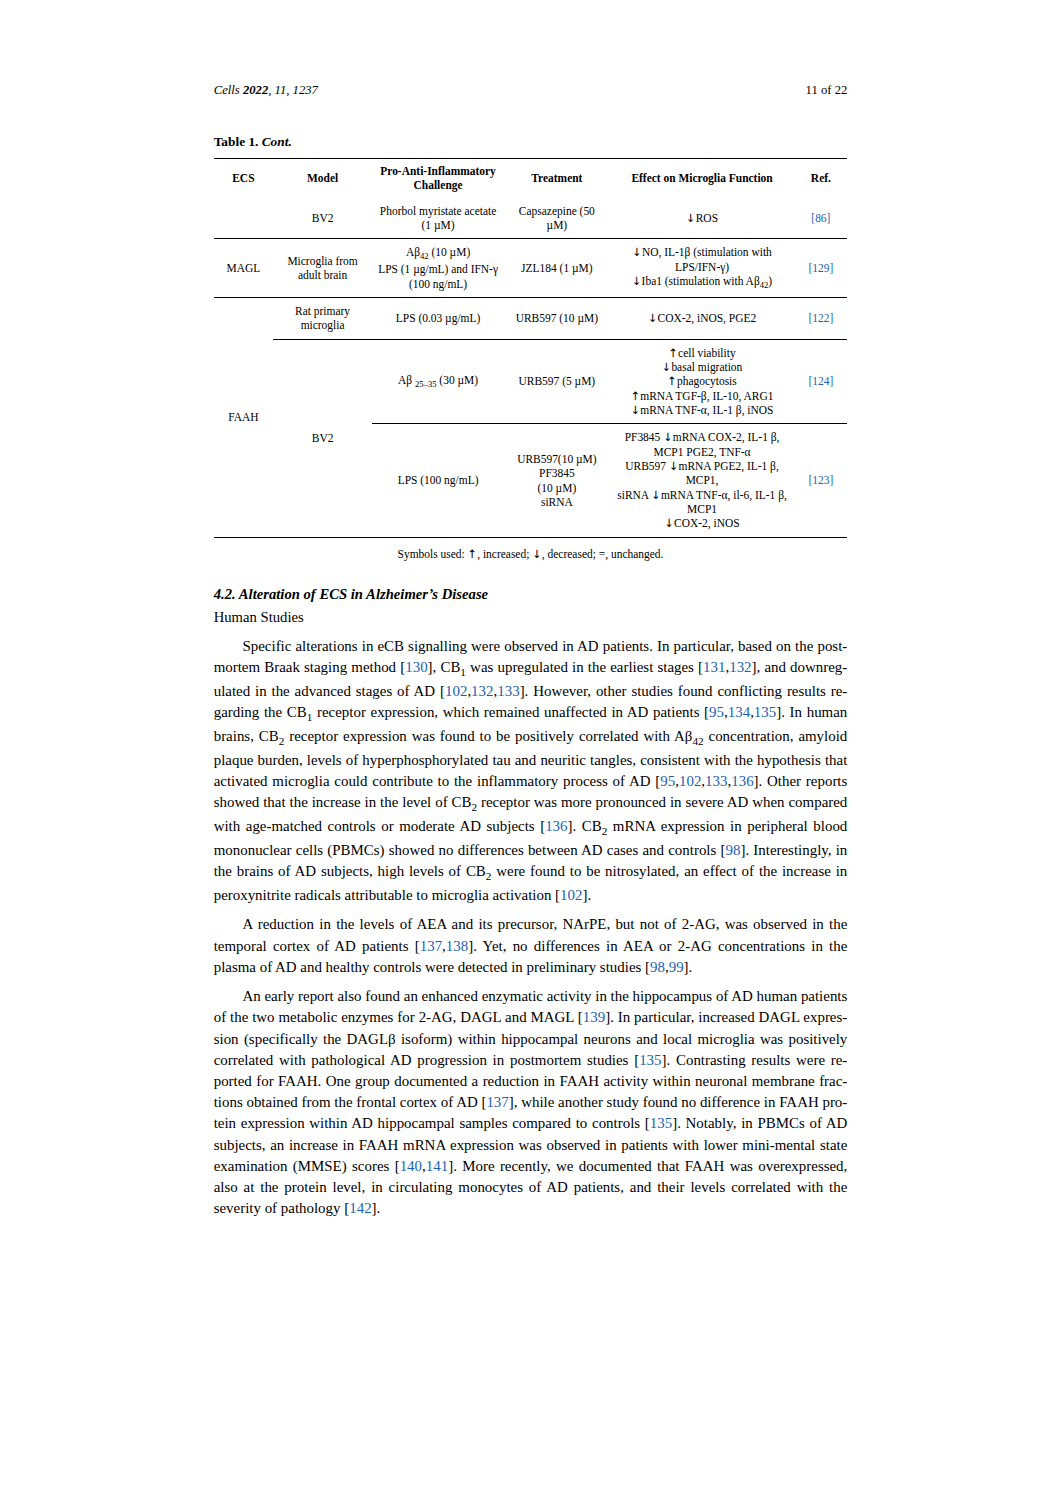Cells 2022, 11, 1237
11 of 22
Table 1. Cont.
| ECS | Model | Pro-Anti-Inflammatory Challenge | Treatment | Effect on Microglia Function | Ref. |
| --- | --- | --- | --- | --- | --- |
| | BV2 | Phorbol myristate acetate (1 µM) | Capsazepine (50 µM) | ↓ ROS | [86] |
| MAGL | Microglia from adult brain | A β 42 (10 µM) LPS (1 µg/mL) and IFN- γ (100 ng/mL) | JZL184 (1 µM) | ↓ NO, IL-1 β (stimulation with LPS/IFN- γ ) ↓ Iba1 (stimulation with A β 42 ) | [129] |
| FAAH | Rat primary microglia | LPS (0.03 µg/mL) | URB597 (10 µM) | ↓ COX-2, iNOS, PGE2 | [122] |
| BV2 | A β 25–35 (30 µM) | URB597 (5 µM) | ↑ cell viability ↓ basal migration ↑ phagocytosis ↑ mRNA TGF- β , IL-10, ARG1 ↓ mRNA TNF- α , IL-1 β , iNOS | [124] |
| LPS (100 ng/mL) | URB597(10 µM) PF3845 (10 µM) siRNA | PF3845 ↓ mRNA COX-2, IL-1 β , MCP1 PGE2, TNF- α URB597 ↓ mRNA PGE2, IL-1 β , MCP1, siRNA ↓ mRNA TNF- α , il-6, IL-1 β , MCP1 ↓ COX-2, iNOS | [123] |
Symbols used: ↑, increased; ↓, decreased; =, unchanged.
4.2. Alteration of ECS in Alzheimer’s Disease
Human Studies
Specific alterations in eCB signalling were observed in AD patients. In particular, based on the postmortem Braak staging method [130], CB1 was upregulated in the earliest stages [131,132], and downregulated in the advanced stages of AD [102,132,133]. However, other studies found conflicting results regarding the CB1 receptor expression, which remained unaffected in AD patients [95,134,135]. In human brains, CB2 receptor expression was found to be positively correlated with Aβ42 concentration, amyloid plaque burden, levels of hyperphosphorylated tau and neuritic tangles, consistent with the hypothesis that activated microglia could contribute to the inflammatory process of AD [95,102,133,136]. Other reports showed that the increase in the level of CB2 receptor was more pronounced in severe AD when compared with age-matched controls or moderate AD subjects [136]. CB2 mRNA expression in peripheral blood mononuclear cells (PBMCs) showed no differences between AD cases and controls [98]. Interestingly, in the brains of AD subjects, high levels of CB2 were found to be nitrosylated, an effect of the increase in peroxynitrite radicals attributable to microglia activation [102].
A reduction in the levels of AEA and its precursor, NArPE, but not of 2-AG, was observed in the temporal cortex of AD patients [137,138]. Yet, no differences in AEA or 2-AG concentrations in the plasma of AD and healthy controls were detected in preliminary studies [98,99].
An early report also found an enhanced enzymatic activity in the hippocampus of AD human patients of the two metabolic enzymes for 2-AG, DAGL and MAGL [139]. In particular, increased DAGL expression (specifically the DAGLβ isoform) within hippocampal neurons and local microglia was positively correlated with pathological AD progression in postmortem studies [135]. Contrasting results were reported for FAAH. One group documented a reduction in FAAH activity within neuronal membrane fractions obtained from the frontal cortex of AD [137], while another study found no difference in FAAH protein expression within AD hippocampal samples compared to controls [135]. Notably, in PBMCs of AD subjects, an increase in FAAH mRNA expression was observed in patients with lower mini-mental state examination (MMSE) scores [140,141]. More recently, we documented that FAAH was overexpressed, also at the protein level, in circulating monocytes of AD patients, and their levels correlated with the severity of pathology [142].